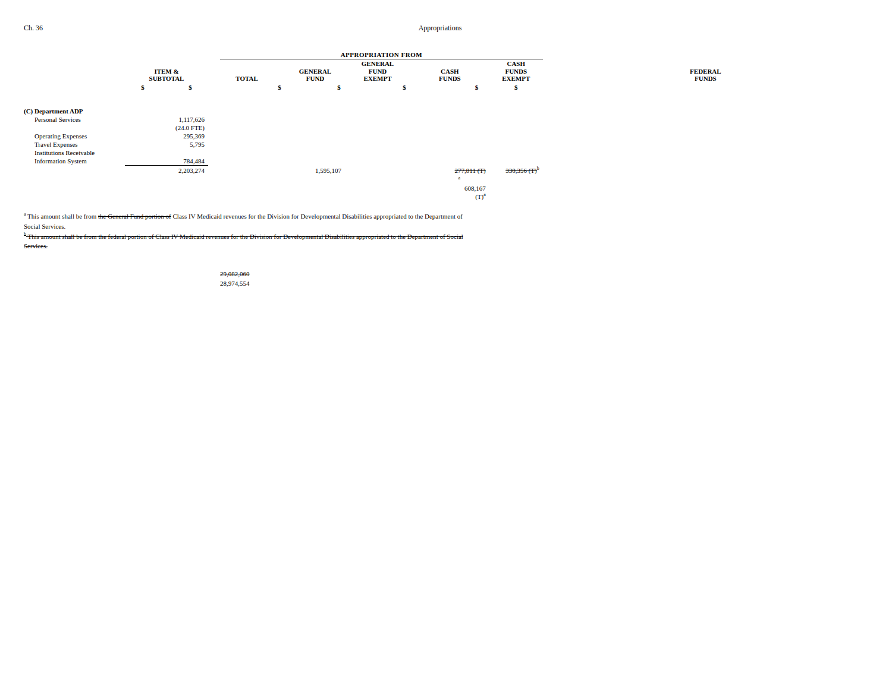Ch. 36
Appropriations
| | APPROPRIATION FROM |
| | ITEM & SUBTOTAL | | TOTAL | | GENERAL FUND | GENERAL FUND EXEMPT | CASH FUNDS | CASH FUNDS EXEMPT | FEDERAL FUNDS |
| | $ | | $ | | | $ | | $ | | $ | | $ | $ |
| (C) Department ADP | |
| Personal Services | 1,117,626 | |
| | (24.0 FTE) | |
| Operating Expenses | 295,369 | |
| Travel Expenses | 5,795 | |
| Institutions Receivable | | |
| Information System | 784,484 | |
| | 2,203,274 | | | | 1,595,107 | | 277,811 (T) | 330,356 (T) b | |
| | a | | |
| | 608,167 (T) a | |
a This amount shall be from the General Fund portion of Class IV Medicaid revenues for the Division for Developmental Disabilities appropriated to the Department of
Social Services.
b This amount shall be from the federal portion of Class IV Medicaid revenues for the Division for Developmental Disabilities appropriated to the Department of Social
Services.
29,082,060
28,974,554